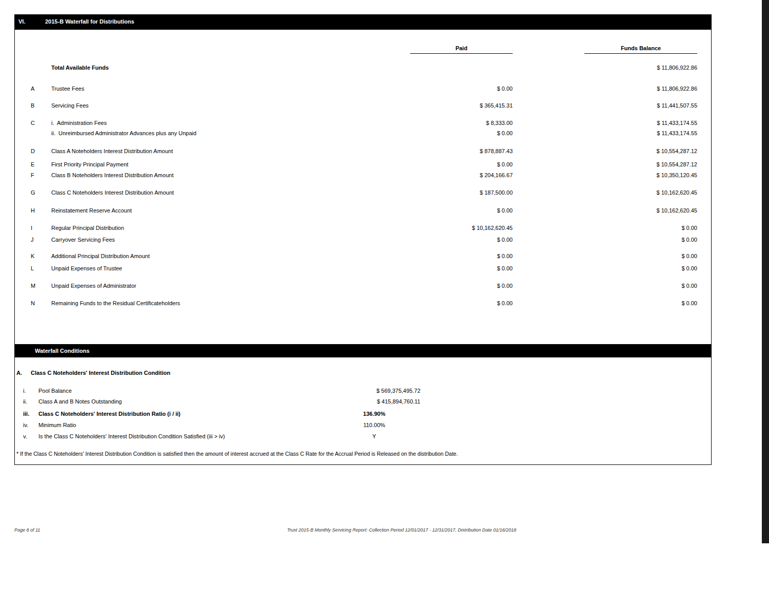VI. 2015-B Waterfall for Distributions
Paid
Funds Balance
Total Available Funds $ 11,806,922.86
A Trustee Fees $ 0.00 $ 11,806,922.86
B Servicing Fees $ 365,415.31 $ 11,441,507.55
C i. Administration Fees $ 8,333.00 $ 11,433,174.55
ii. Unreimbursed Administrator Advances plus any Unpaid $ 0.00 $ 11,433,174.55
D Class A Noteholders Interest Distribution Amount $ 878,887.43 $ 10,554,287.12
E First Priority Principal Payment $ 0.00 $ 10,554,287.12
F Class B Noteholders Interest Distribution Amount $ 204,166.67 $ 10,350,120.45
G Class C Noteholders Interest Distribution Amount $ 187,500.00 $ 10,162,620.45
H Reinstatement Reserve Account $ 0.00 $ 10,162,620.45
I Regular Principal Distribution $ 10,162,620.45 $ 0.00
J Carryover Servicing Fees $ 0.00 $ 0.00
K Additional Principal Distribution Amount $ 0.00 $ 0.00
L Unpaid Expenses of Trustee $ 0.00 $ 0.00
M Unpaid Expenses of Administrator $ 0.00 $ 0.00
N Remaining Funds to the Residual Certificateholders $ 0.00 $ 0.00
Waterfall Conditions
A.
Class C Noteholders' Interest Distribution Condition
i. Pool Balance $ 569,375,495.72
ii. Class A and B Notes Outstanding $ 415,894,760.11
iii. Class C Noteholders' Interest Distribution Ratio (i / ii) 136.90%
iv. Minimum Ratio 110.00%
v. Is the Class C Noteholders' Interest Distribution Condition Satisfied (iii > iv) Y
* If the Class C Noteholders' Interest Distribution Condition is satisfied then the amount of interest accrued at the Class C Rate for the Accrual Period is Released on the distribution Date.
Page 8 of 11
Trust 2015-B Monthly Servicing Report: Collection Period 12/01/2017 - 12/31/2017, Distribution Date 01/16/2018